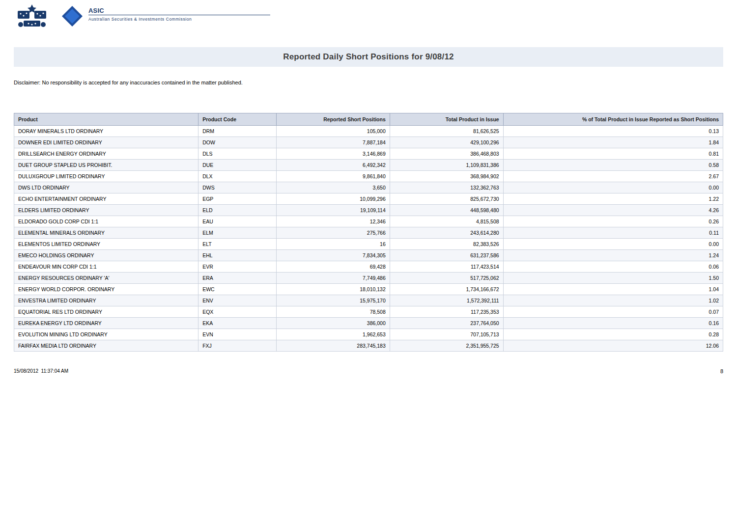ASIC
Australian Securities & Investments Commission
Reported Daily Short Positions for 9/08/12
Disclaimer: No responsibility is accepted for any inaccuracies contained in the matter published.
| Product | Product Code | Reported Short Positions | Total Product in Issue | % of Total Product in Issue Reported as Short Positions |
| --- | --- | --- | --- | --- |
| DORAY MINERALS LTD ORDINARY | DRM | 105,000 | 81,626,525 | 0.13 |
| DOWNER EDI LIMITED ORDINARY | DOW | 7,887,184 | 429,100,296 | 1.84 |
| DRILLSEARCH ENERGY ORDINARY | DLS | 3,146,869 | 386,468,803 | 0.81 |
| DUET GROUP STAPLED US PROHIBIT. | DUE | 6,492,342 | 1,109,831,386 | 0.58 |
| DULUXGROUP LIMITED ORDINARY | DLX | 9,861,840 | 368,984,902 | 2.67 |
| DWS LTD ORDINARY | DWS | 3,650 | 132,362,763 | 0.00 |
| ECHO ENTERTAINMENT ORDINARY | EGP | 10,099,296 | 825,672,730 | 1.22 |
| ELDERS LIMITED ORDINARY | ELD | 19,109,114 | 448,598,480 | 4.26 |
| ELDORADO GOLD CORP CDI 1:1 | EAU | 12,346 | 4,815,508 | 0.26 |
| ELEMENTAL MINERALS ORDINARY | ELM | 275,766 | 243,614,280 | 0.11 |
| ELEMENTOS LIMITED ORDINARY | ELT | 16 | 82,383,526 | 0.00 |
| EMECO HOLDINGS ORDINARY | EHL | 7,834,305 | 631,237,586 | 1.24 |
| ENDEAVOUR MIN CORP CDI 1:1 | EVR | 69,428 | 117,423,514 | 0.06 |
| ENERGY RESOURCES ORDINARY 'A' | ERA | 7,749,486 | 517,725,062 | 1.50 |
| ENERGY WORLD CORPOR. ORDINARY | EWC | 18,010,132 | 1,734,166,672 | 1.04 |
| ENVESTRA LIMITED ORDINARY | ENV | 15,975,170 | 1,572,392,111 | 1.02 |
| EQUATORIAL RES LTD ORDINARY | EQX | 78,508 | 117,235,353 | 0.07 |
| EUREKA ENERGY LTD ORDINARY | EKA | 386,000 | 237,764,050 | 0.16 |
| EVOLUTION MINING LTD ORDINARY | EVN | 1,962,653 | 707,105,713 | 0.28 |
| FAIRFAX MEDIA LTD ORDINARY | FXJ | 283,745,183 | 2,351,955,725 | 12.06 |
15/08/2012 11:37:04 AM 8